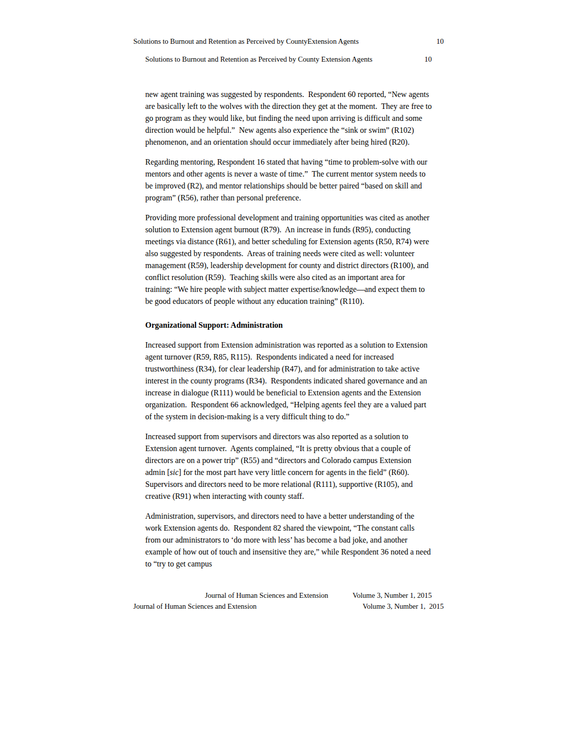Solutions to Burnout and Retention as Perceived by CountyExtension Agents 10
Solutions to Burnout and Retention as Perceived by County Extension Agents 10
new agent training was suggested by respondents. Respondent 60 reported, “New agents are basically left to the wolves with the direction they get at the moment. They are free to go program as they would like, but finding the need upon arriving is difficult and some direction would be helpful.” New agents also experience the “sink or swim” (R102) phenomenon, and an orientation should occur immediately after being hired (R20).
Regarding mentoring, Respondent 16 stated that having “time to problem-solve with our mentors and other agents is never a waste of time.” The current mentor system needs to be improved (R2), and mentor relationships should be better paired “based on skill and program” (R56), rather than personal preference.
Providing more professional development and training opportunities was cited as another solution to Extension agent burnout (R79). An increase in funds (R95), conducting meetings via distance (R61), and better scheduling for Extension agents (R50, R74) were also suggested by respondents. Areas of training needs were cited as well: volunteer management (R59), leadership development for county and district directors (R100), and conflict resolution (R59). Teaching skills were also cited as an important area for training: “We hire people with subject matter expertise/knowledge—and expect them to be good educators of people without any education training” (R110).
Organizational Support: Administration
Increased support from Extension administration was reported as a solution to Extension agent turnover (R59, R85, R115). Respondents indicated a need for increased trustworthiness (R34), for clear leadership (R47), and for administration to take active interest in the county programs (R34). Respondents indicated shared governance and an increase in dialogue (R111) would be beneficial to Extension agents and the Extension organization. Respondent 66 acknowledged, “Helping agents feel they are a valued part of the system in decision-making is a very difficult thing to do.”
Increased support from supervisors and directors was also reported as a solution to Extension agent turnover. Agents complained, “It is pretty obvious that a couple of directors are on a power trip” (R55) and “directors and Colorado campus Extension admin [sic] for the most part have very little concern for agents in the field” (R60). Supervisors and directors need to be more relational (R111), supportive (R105), and creative (R91) when interacting with county staff.
Administration, supervisors, and directors need to have a better understanding of the work Extension agents do. Respondent 82 shared the viewpoint, “The constant calls from our administrators to ‘do more with less’ has become a bad joke, and another example of how out of touch and insensitive they are,” while Respondent 36 noted a need to “try to get campus
Journal of Human Sciences and Extension Volume 3, Number 1, 2015
Journal of Human Sciences and Extension Volume 3, Number 1, 2015